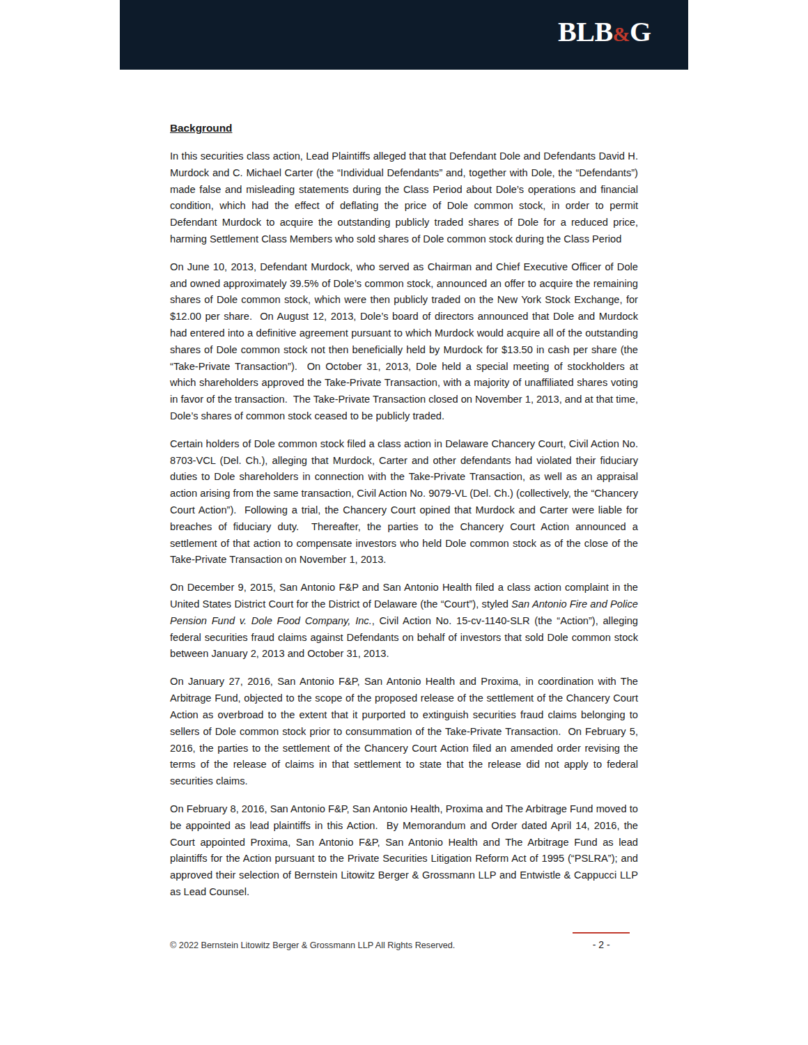BLB&G
Background
In this securities class action, Lead Plaintiffs alleged that that Defendant Dole and Defendants David H. Murdock and C. Michael Carter (the “Individual Defendants” and, together with Dole, the “Defendants”) made false and misleading statements during the Class Period about Dole’s operations and financial condition, which had the effect of deflating the price of Dole common stock, in order to permit Defendant Murdock to acquire the outstanding publicly traded shares of Dole for a reduced price, harming Settlement Class Members who sold shares of Dole common stock during the Class Period
On June 10, 2013, Defendant Murdock, who served as Chairman and Chief Executive Officer of Dole and owned approximately 39.5% of Dole’s common stock, announced an offer to acquire the remaining shares of Dole common stock, which were then publicly traded on the New York Stock Exchange, for $12.00 per share. On August 12, 2013, Dole’s board of directors announced that Dole and Murdock had entered into a definitive agreement pursuant to which Murdock would acquire all of the outstanding shares of Dole common stock not then beneficially held by Murdock for $13.50 in cash per share (the “Take-Private Transaction”). On October 31, 2013, Dole held a special meeting of stockholders at which shareholders approved the Take-Private Transaction, with a majority of unaffiliated shares voting in favor of the transaction. The Take-Private Transaction closed on November 1, 2013, and at that time, Dole’s shares of common stock ceased to be publicly traded.
Certain holders of Dole common stock filed a class action in Delaware Chancery Court, Civil Action No. 8703-VCL (Del. Ch.), alleging that Murdock, Carter and other defendants had violated their fiduciary duties to Dole shareholders in connection with the Take-Private Transaction, as well as an appraisal action arising from the same transaction, Civil Action No. 9079-VL (Del. Ch.) (collectively, the “Chancery Court Action”). Following a trial, the Chancery Court opined that Murdock and Carter were liable for breaches of fiduciary duty. Thereafter, the parties to the Chancery Court Action announced a settlement of that action to compensate investors who held Dole common stock as of the close of the Take-Private Transaction on November 1, 2013.
On December 9, 2015, San Antonio F&P and San Antonio Health filed a class action complaint in the United States District Court for the District of Delaware (the “Court”), styled San Antonio Fire and Police Pension Fund v. Dole Food Company, Inc., Civil Action No. 15-cv-1140-SLR (the “Action”), alleging federal securities fraud claims against Defendants on behalf of investors that sold Dole common stock between January 2, 2013 and October 31, 2013.
On January 27, 2016, San Antonio F&P, San Antonio Health and Proxima, in coordination with The Arbitrage Fund, objected to the scope of the proposed release of the settlement of the Chancery Court Action as overbroad to the extent that it purported to extinguish securities fraud claims belonging to sellers of Dole common stock prior to consummation of the Take-Private Transaction. On February 5, 2016, the parties to the settlement of the Chancery Court Action filed an amended order revising the terms of the release of claims in that settlement to state that the release did not apply to federal securities claims.
On February 8, 2016, San Antonio F&P, San Antonio Health, Proxima and The Arbitrage Fund moved to be appointed as lead plaintiffs in this Action. By Memorandum and Order dated April 14, 2016, the Court appointed Proxima, San Antonio F&P, San Antonio Health and The Arbitrage Fund as lead plaintiffs for the Action pursuant to the Private Securities Litigation Reform Act of 1995 (“PSLRA”); and approved their selection of Bernstein Litowitz Berger & Grossmann LLP and Entwistle & Cappucci LLP as Lead Counsel.
© 2022 Bernstein Litowitz Berger & Grossmann LLP All Rights Reserved.
- 2 -